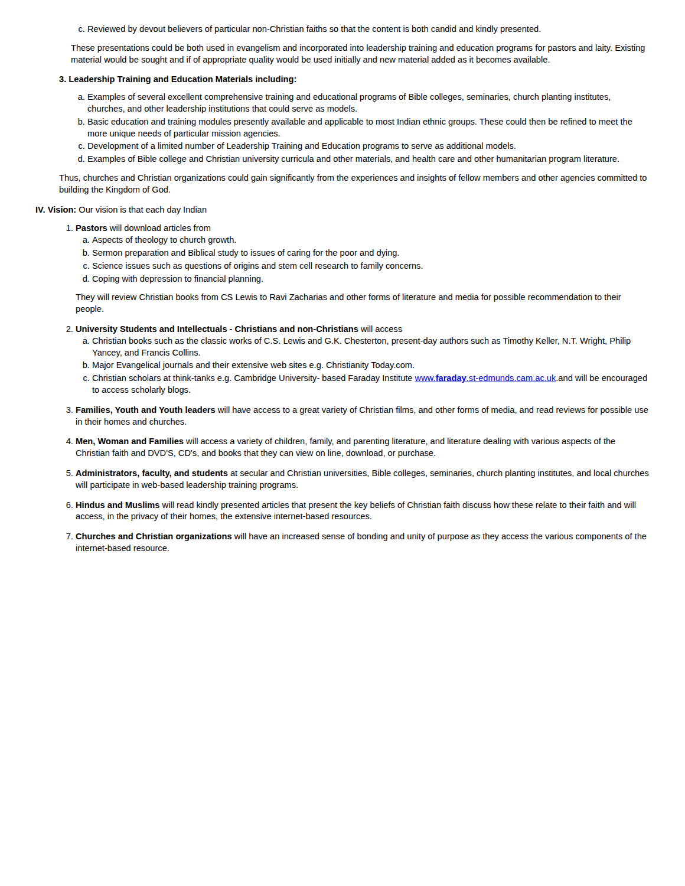Reviewed by devout believers of particular non-Christian faiths so that the content is both candid and kindly presented.
These presentations could be both used in evangelism and incorporated into leadership training and education programs for pastors and laity. Existing material would be sought and if of appropriate quality would be used initially and new material added as it becomes available.
3. Leadership Training and Education Materials including:
Examples of several excellent comprehensive training and educational programs of Bible colleges, seminaries, church planting institutes, churches, and other leadership institutions that could serve as models.
Basic education and training modules presently available and applicable to most Indian ethnic groups. These could then be refined to meet the more unique needs of particular mission agencies.
Development of a limited number of Leadership Training and Education programs to serve as additional models.
Examples of Bible college and Christian university curricula and other materials, and health care and other humanitarian program literature.
Thus, churches and Christian organizations could gain significantly from the experiences and insights of fellow members and other agencies committed to building the Kingdom of God.
IV. Vision: Our vision is that each day Indian
Pastors will download articles from
Aspects of theology to church growth.
Sermon preparation and Biblical study to issues of caring for the poor and dying.
Science issues such as questions of origins and stem cell research to family concerns.
Coping with depression to financial planning.
They will review Christian books from CS Lewis to Ravi Zacharias and other forms of literature and media for possible recommendation to their people.
University Students and Intellectuals - Christians and non-Christians will access
Christian books such as the classic works of C.S. Lewis and G.K. Chesterton, present-day authors such as Timothy Keller, N.T. Wright, Philip Yancey, and Francis Collins.
Major Evangelical journals and their extensive web sites e.g. Christianity Today.com.
Christian scholars at think-tanks e.g. Cambridge University- based Faraday Institute www.faraday.st-edmunds.cam.ac.uk.and will be encouraged to access scholarly blogs.
Families, Youth and Youth leaders will have access to a great variety of Christian films, and other forms of media, and read reviews for possible use in their homes and churches.
Men, Woman and Families will access a variety of children, family, and parenting literature, and literature dealing with various aspects of the Christian faith and DVD'S, CD's, and books that they can view on line, download, or purchase.
Administrators, faculty, and students at secular and Christian universities, Bible colleges, seminaries, church planting institutes, and local churches will participate in web-based leadership training programs.
Hindus and Muslims will read kindly presented articles that present the key beliefs of Christian faith discuss how these relate to their faith and will access, in the privacy of their homes, the extensive internet-based resources.
Churches and Christian organizations will have an increased sense of bonding and unity of purpose as they access the various components of the internet-based resource.